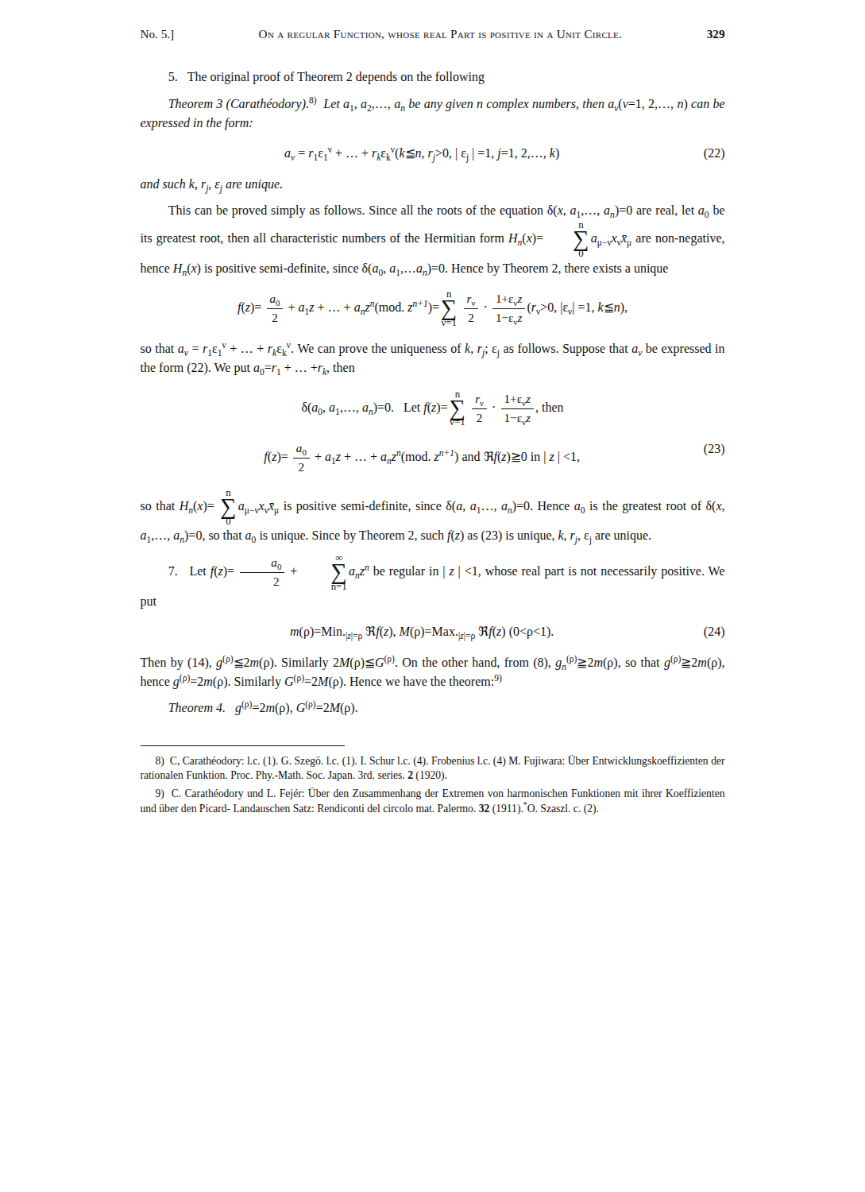No. 5.] On a regular Function, whose real Part is positive in a Unit Circle. 329
5. The original proof of Theorem 2 depends on the following
Theorem 3 (Carathéodory).8) Let a1, a2,…, an be any given n complex numbers, then aν(ν=1, 2,…, n) can be expressed in the form:
(22) aν = r1ε1ν + … + rkεkν(k≦n, rj>0, | εj | =1, j=1, 2,…, k)
and such k, rj, εj are unique.
This can be proved simply as follows. Since all the roots of the equation δ(x, a1,…, an)=0 are real, let a0 be its greatest root, then all characteristic numbers of the Hermitian form Hn(x)=n∑0 aμ−νxνx̄μ are non-negative, hence Hn(x) is positive semi-definite, since δ(a0, a1,…an)=0. Hence by Theorem 2, there exists a unique
f(z)= a02 + a1z + … + anzn(mod. zn+1)=n∑ν=1 rν 2 · 1+ενz 1−ενz(rν>0, |εν| =1, k≦n),
so that aν = r1ε1ν + … + rkεkν. We can prove the uniqueness of k, rj; εj as follows. Suppose that aν be expressed in the form (22). We put a0=r1 + … +rk, then
δ(a0, a1,…, an)=0. Let f(z)=n∑ν=1 rν 2 · 1+ενz 1−ενz, then
(23) f(z)= a02 + a1z + … + anzn(mod. zn+1) and ℜf(z)≧0 in | z | <1,
so that Hn(x)= n∑0 aμ−νxνx̄μ is positive semi-definite, since δ(a, a1…, an)=0. Hence a0 is the greatest root of δ(x, a1,…, an)=0, so that a0 is unique. Since by Theorem 2, such f(z) as (23) is unique, k, rj, εj are unique.
7. Let f(z)= a02 + ∞∑n=1 anzn be regular in | z | <1, whose real part is not necessarily positive. We put
(24) m(ρ)=Min.|z|=ρ ℜf(z), M(ρ)=Max.|z|=ρ ℜf(z) (0<ρ<1).
Then by (14), g(ρ)≦2m(ρ). Similarly 2M(ρ)≦G(ρ). On the other hand, from (8), gn(ρ)≧2m(ρ), so that g(ρ)≧2m(ρ), hence g(ρ)=2m(ρ). Similarly G(ρ)=2M(ρ). Hence we have the theorem:9)
Theorem 4. g(ρ)=2m(ρ), G(ρ)=2M(ρ).
8) C, Carathéodory: l.c. (1). G. Szegö. l.c. (1). I. Schur l.c. (4). Frobenius l.c. (4) M. Fujiwara: Über Entwicklungskoeffizienten der rationalen Funktion. Proc. Phy.-Math. Soc. Japan. 3rd. series. 2 (1920).
9) C. Carathéodory und L. Fejér: Über den Zusammenhang der Extremen von harmonischen Funktionen mit ihrer Koeffizienten und über den Picard- Landauschen Satz: Rendiconti del circolo mat. Palermo. 32 (1911).*O. Szaszl. c. (2).